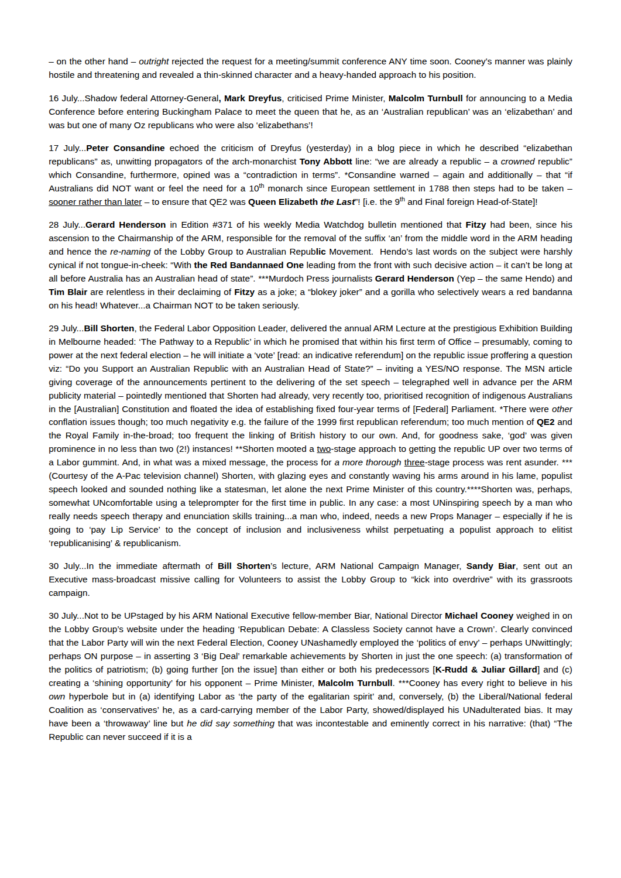– on the other hand – outright rejected the request for a meeting/summit conference ANY time soon. Cooney’s manner was plainly hostile and threatening and revealed a thin-skinned character and a heavy-handed approach to his position.
16 July...Shadow federal Attorney-General, Mark Dreyfus, criticised Prime Minister, Malcolm Turnbull for announcing to a Media Conference before entering Buckingham Palace to meet the queen that he, as an ‘Australian republican’ was an ‘elizabethan’ and was but one of many Oz republicans who were also ‘elizabethans’!
17 July...Peter Consandine echoed the criticism of Dreyfus (yesterday) in a blog piece in which he described “elizabethan republicans” as, unwitting propagators of the arch-monarchist Tony Abbott line: “we are already a republic – a crowned republic” which Consandine, furthermore, opined was a “contradiction in terms”. *Consandine warned – again and additionally – that “if Australians did NOT want or feel the need for a 10th monarch since European settlement in 1788 then steps had to be taken – sooner rather than later – to ensure that QE2 was Queen Elizabeth the Last”! [i.e. the 9th and Final foreign Head-of-State]!
28 July...Gerard Henderson in Edition #371 of his weekly Media Watchdog bulletin mentioned that Fitzy had been, since his ascension to the Chairmanship of the ARM, responsible for the removal of the suffix ‘an’ from the middle word in the ARM heading and hence the re-naming of the Lobby Group to Australian Republic Movement. Hendo’s last words on the subject were harshly cynical if not tongue-in-cheek: “With the Red Bandannaed One leading from the front with such decisive action – it can’t be long at all before Australia has an Australian head of state”. ***Murdoch Press journalists Gerard Henderson (Yep – the same Hendo) and Tim Blair are relentless in their declaiming of Fitzy as a joke; a “blokey joker” and a gorilla who selectively wears a red bandanna on his head! Whatever...a Chairman NOT to be taken seriously.
29 July...Bill Shorten, the Federal Labor Opposition Leader, delivered the annual ARM Lecture at the prestigious Exhibition Building in Melbourne headed: ‘The Pathway to a Republic’ in which he promised that within his first term of Office – presumably, coming to power at the next federal election – he will initiate a ‘vote’ [read: an indicative referendum] on the republic issue proffering a question viz: “Do you Support an Australian Republic with an Australian Head of State?” – inviting a YES/NO response. The MSN article giving coverage of the announcements pertinent to the delivering of the set speech – telegraphed well in advance per the ARM publicity material – pointedly mentioned that Shorten had already, very recently too, prioritised recognition of indigenous Australians in the [Australian] Constitution and floated the idea of establishing fixed four-year terms of [Federal] Parliament. *There were other conflation issues though; too much negativity e.g. the failure of the 1999 first republican referendum; too much mention of QE2 and the Royal Family in-the-broad; too frequent the linking of British history to our own. And, for goodness sake, ‘god’ was given prominence in no less than two (2!) instances! **Shorten mooted a two-stage approach to getting the republic UP over two terms of a Labor gummint. And, in what was a mixed message, the process for a more thorough three-stage process was rent asunder. ***(Courtesy of the A-Pac television channel) Shorten, with glazing eyes and constantly waving his arms around in his lame, populist speech looked and sounded nothing like a statesman, let alone the next Prime Minister of this country.****Shorten was, perhaps, somewhat UNcomfortable using a teleprompter for the first time in public. In any case: a most UNinspiring speech by a man who really needs speech therapy and enunciation skills training...a man who, indeed, needs a new Props Manager – especially if he is going to ‘pay Lip Service’ to the concept of inclusion and inclusiveness whilst perpetuating a populist approach to elitist ‘republicanising’ & republicanism.
30 July...In the immediate aftermath of Bill Shorten’s lecture, ARM National Campaign Manager, Sandy Biar, sent out an Executive mass-broadcast missive calling for Volunteers to assist the Lobby Group to “kick into overdrive” with its grassroots campaign.
30 July...Not to be UPstaged by his ARM National Executive fellow-member Biar, National Director Michael Cooney weighed in on the Lobby Group’s website under the heading ‘Republican Debate: A Classless Society cannot have a Crown’. Clearly convinced that the Labor Party will win the next Federal Election, Cooney UNashamedly employed the ‘politics of envy’ – perhaps UNwittingly; perhaps ON purpose – in asserting 3 ‘Big Deal’ remarkable achievements by Shorten in just the one speech: (a) transformation of the politics of patriotism; (b) going further [on the issue] than either or both his predecessors [K-Rudd & Juliar Gillard] and (c) creating a ‘shining opportunity’ for his opponent – Prime Minister, Malcolm Turnbull. ***Cooney has every right to believe in his own hyperbole but in (a) identifying Labor as ‘the party of the egalitarian spirit’ and, conversely, (b) the Liberal/National federal Coalition as ‘conservatives’ he, as a card-carrying member of the Labor Party, showed/displayed his UNadulterated bias. It may have been a ‘throwaway’ line but he did say something that was incontestable and eminently correct in his narrative: (that) “The Republic can never succeed if it is a